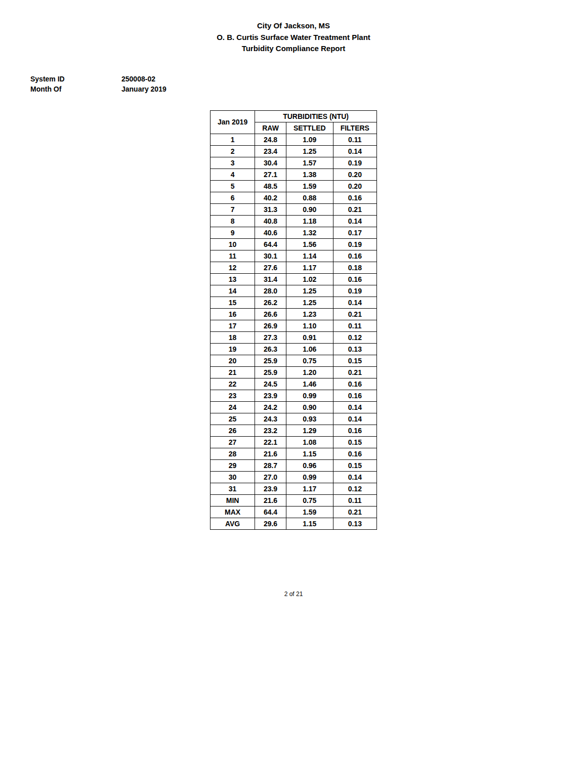City Of Jackson, MS
O. B. Curtis Surface Water Treatment Plant
Turbidity Compliance Report
| System ID | 250008-02 |
| Month Of | January 2019 |
| Jan 2019 | TURBIDITIES (NTU) |
| --- | --- |
| RAW | SETTLED | FILTERS |
| 1 | 24.8 | 1.09 | 0.11 |
| 2 | 23.4 | 1.25 | 0.14 |
| 3 | 30.4 | 1.57 | 0.19 |
| 4 | 27.1 | 1.38 | 0.20 |
| 5 | 48.5 | 1.59 | 0.20 |
| 6 | 40.2 | 0.88 | 0.16 |
| 7 | 31.3 | 0.90 | 0.21 |
| 8 | 40.8 | 1.18 | 0.14 |
| 9 | 40.6 | 1.32 | 0.17 |
| 10 | 64.4 | 1.56 | 0.19 |
| 11 | 30.1 | 1.14 | 0.16 |
| 12 | 27.6 | 1.17 | 0.18 |
| 13 | 31.4 | 1.02 | 0.16 |
| 14 | 28.0 | 1.25 | 0.19 |
| 15 | 26.2 | 1.25 | 0.14 |
| 16 | 26.6 | 1.23 | 0.21 |
| 17 | 26.9 | 1.10 | 0.11 |
| 18 | 27.3 | 0.91 | 0.12 |
| 19 | 26.3 | 1.06 | 0.13 |
| 20 | 25.9 | 0.75 | 0.15 |
| 21 | 25.9 | 1.20 | 0.21 |
| 22 | 24.5 | 1.46 | 0.16 |
| 23 | 23.9 | 0.99 | 0.16 |
| 24 | 24.2 | 0.90 | 0.14 |
| 25 | 24.3 | 0.93 | 0.14 |
| 26 | 23.2 | 1.29 | 0.16 |
| 27 | 22.1 | 1.08 | 0.15 |
| 28 | 21.6 | 1.15 | 0.16 |
| 29 | 28.7 | 0.96 | 0.15 |
| 30 | 27.0 | 0.99 | 0.14 |
| 31 | 23.9 | 1.17 | 0.12 |
| MIN | 21.6 | 0.75 | 0.11 |
| MAX | 64.4 | 1.59 | 0.21 |
| AVG | 29.6 | 1.15 | 0.13 |
2 of 21